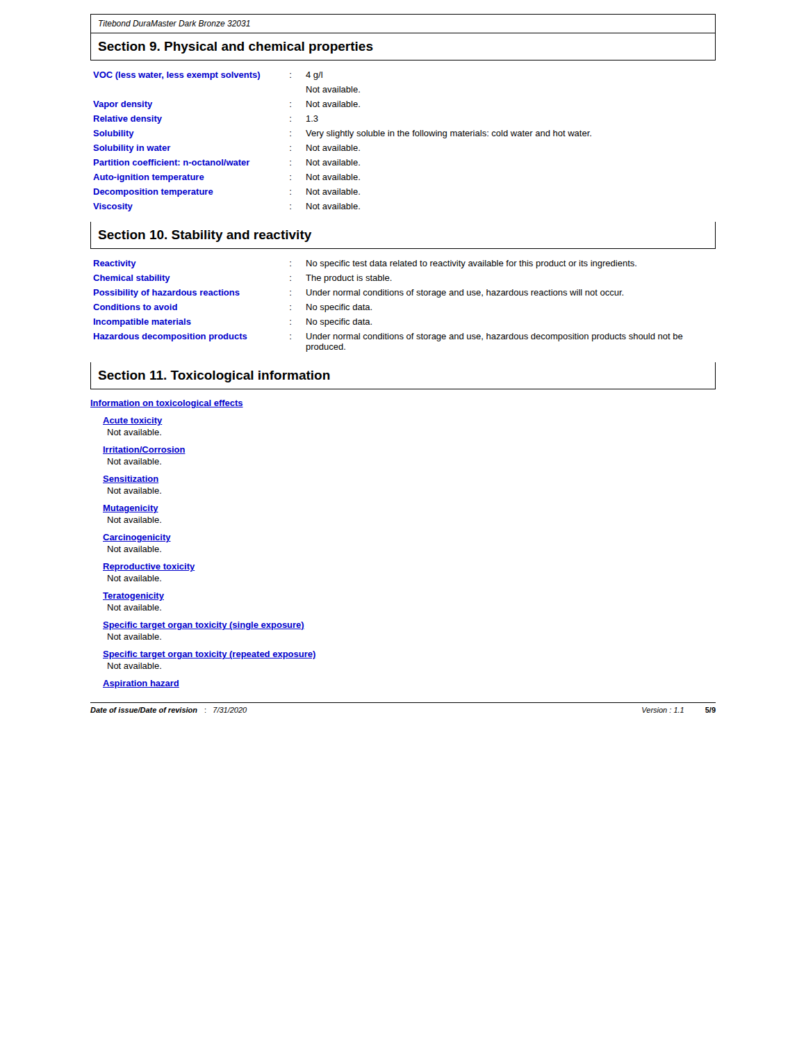Titebond DuraMaster Dark Bronze 32031
Section 9. Physical and chemical properties
| VOC (less water, less exempt solvents) | : | 4 g/l |
| | | Not available. |
| Vapor density | : | Not available. |
| Relative density | : | 1.3 |
| Solubility | : | Very slightly soluble in the following materials: cold water and hot water. |
| Solubility in water | : | Not available. |
| Partition coefficient: n-octanol/water | : | Not available. |
| Auto-ignition temperature | : | Not available. |
| Decomposition temperature | : | Not available. |
| Viscosity | : | Not available. |
Section 10. Stability and reactivity
| Reactivity | : | No specific test data related to reactivity available for this product or its ingredients. |
| Chemical stability | : | The product is stable. |
| Possibility of hazardous reactions | : | Under normal conditions of storage and use, hazardous reactions will not occur. |
| Conditions to avoid | : | No specific data. |
| Incompatible materials | : | No specific data. |
| Hazardous decomposition products | : | Under normal conditions of storage and use, hazardous decomposition products should not be produced. |
Section 11. Toxicological information
Information on toxicological effects
Acute toxicity
Not available.
Irritation/Corrosion
Not available.
Sensitization
Not available.
Mutagenicity
Not available.
Carcinogenicity
Not available.
Reproductive toxicity
Not available.
Teratogenicity
Not available.
Specific target organ toxicity (single exposure)
Not available.
Specific target organ toxicity (repeated exposure)
Not available.
Aspiration hazard
Date of issue/Date of revision : 7/31/2020 Version : 1.1 5/9